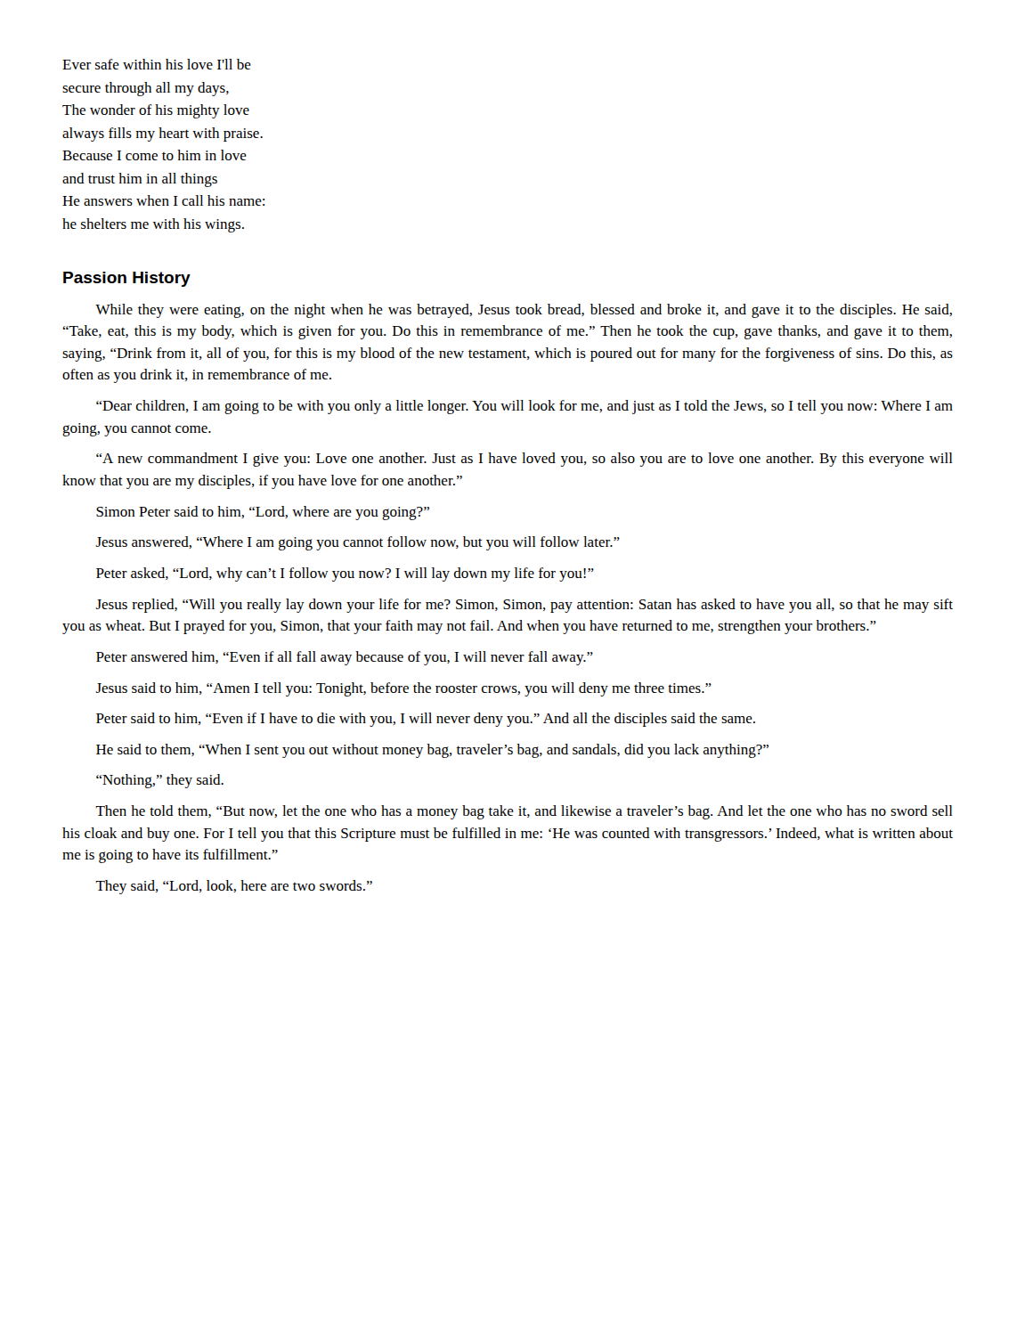Ever safe within his love I'll be
secure through all my days,
The wonder of his mighty love
always fills my heart with praise.
Because I come to him in love
and trust him in all things
He answers when I call his name:
he shelters me with his wings.
Passion History
While they were eating, on the night when he was betrayed, Jesus took bread, blessed and broke it, and gave it to the disciples. He said, “Take, eat, this is my body, which is given for you. Do this in remembrance of me.” Then he took the cup, gave thanks, and gave it to them, saying, “Drink from it, all of you, for this is my blood of the new testament, which is poured out for many for the forgiveness of sins. Do this, as often as you drink it, in remembrance of me.
“Dear children, I am going to be with you only a little longer. You will look for me, and just as I told the Jews, so I tell you now: Where I am going, you cannot come.
“A new commandment I give you: Love one another. Just as I have loved you, so also you are to love one another. By this everyone will know that you are my disciples, if you have love for one another.”
Simon Peter said to him, “Lord, where are you going?”
Jesus answered, “Where I am going you cannot follow now, but you will follow later.”
Peter asked, “Lord, why can’t I follow you now? I will lay down my life for you!”
Jesus replied, “Will you really lay down your life for me? Simon, Simon, pay attention: Satan has asked to have you all, so that he may sift you as wheat. But I prayed for you, Simon, that your faith may not fail. And when you have returned to me, strengthen your brothers.”
Peter answered him, “Even if all fall away because of you, I will never fall away.”
Jesus said to him, “Amen I tell you: Tonight, before the rooster crows, you will deny me three times.”
Peter said to him, “Even if I have to die with you, I will never deny you.” And all the disciples said the same.
He said to them, “When I sent you out without money bag, traveler’s bag, and sandals, did you lack anything?”
“Nothing,” they said.
Then he told them, “But now, let the one who has a money bag take it, and likewise a traveler’s bag. And let the one who has no sword sell his cloak and buy one. For I tell you that this Scripture must be fulfilled in me: ‘He was counted with transgressors.’ Indeed, what is written about me is going to have its fulfillment.”
They said, “Lord, look, here are two swords.”